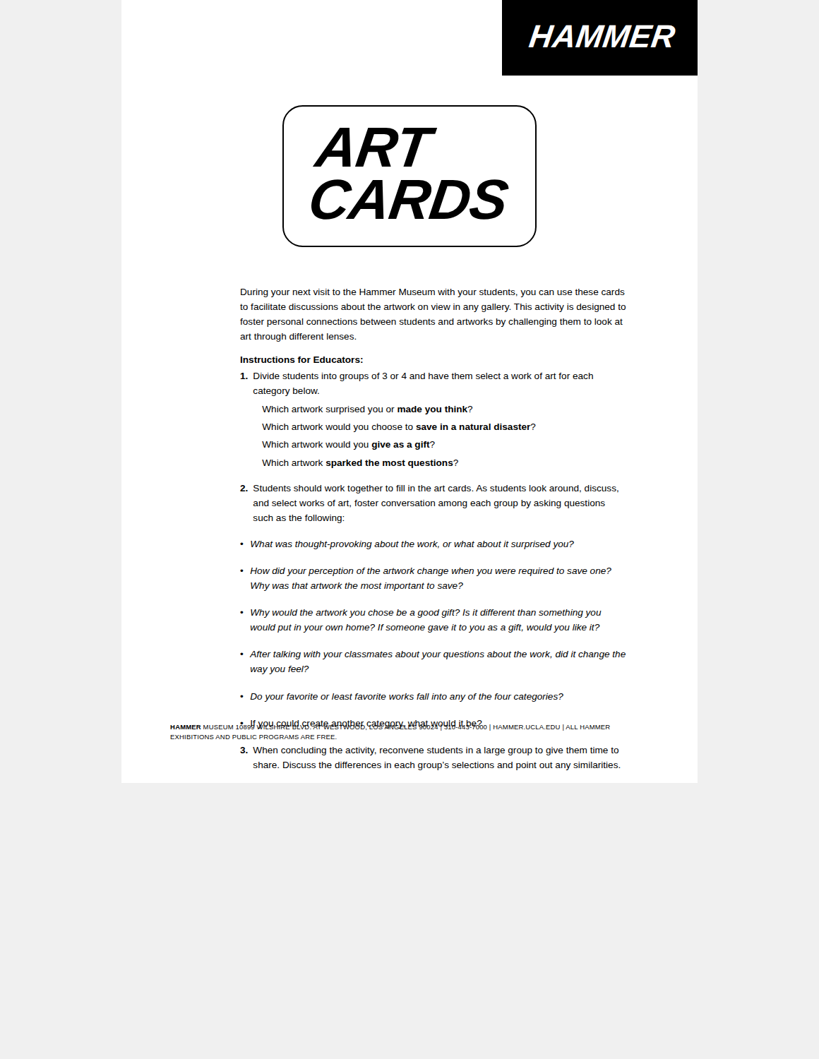HAMMER
ART
CARDS
During your next visit to the Hammer Museum with your students, you can use these cards to facilitate discussions about the artwork on view in any gallery. This activity is designed to foster personal connections between students and artworks by challenging them to look at art through different lenses.
Instructions for Educators:
1. Divide students into groups of 3 or 4 and have them select a work of art for each category below.
Which artwork surprised you or made you think?
Which artwork would you choose to save in a natural disaster?
Which artwork would you give as a gift?
Which artwork sparked the most questions?
2. Students should work together to fill in the art cards. As students look around, discuss, and select works of art, foster conversation among each group by asking questions such as the following:
What was thought-provoking about the work, or what about it surprised you?
How did your perception of the artwork change when you were required to save one?
Why was that artwork the most important to save?
Why would the artwork you chose be a good gift? Is it different than something you would put in your own home? If someone gave it to you as a gift, would you like it?
After talking with your classmates about your questions about the work, did it change the way you feel?
Do your favorite or least favorite works fall into any of the four categories?
If you could create another category, what would it be?
3. When concluding the activity, reconvene students in a large group to give them time to share. Discuss the differences in each group’s selections and point out any similarities.
HAMMER MUSEUM 10899 WILSHIRE BLVD. AT WESTWOOD, LOS ANGELES 90024 | 310-443-7000 | HAMMER.UCLA.EDU | ALL HAMMER EXHIBITIONS AND PUBLIC PROGRAMS ARE FREE.